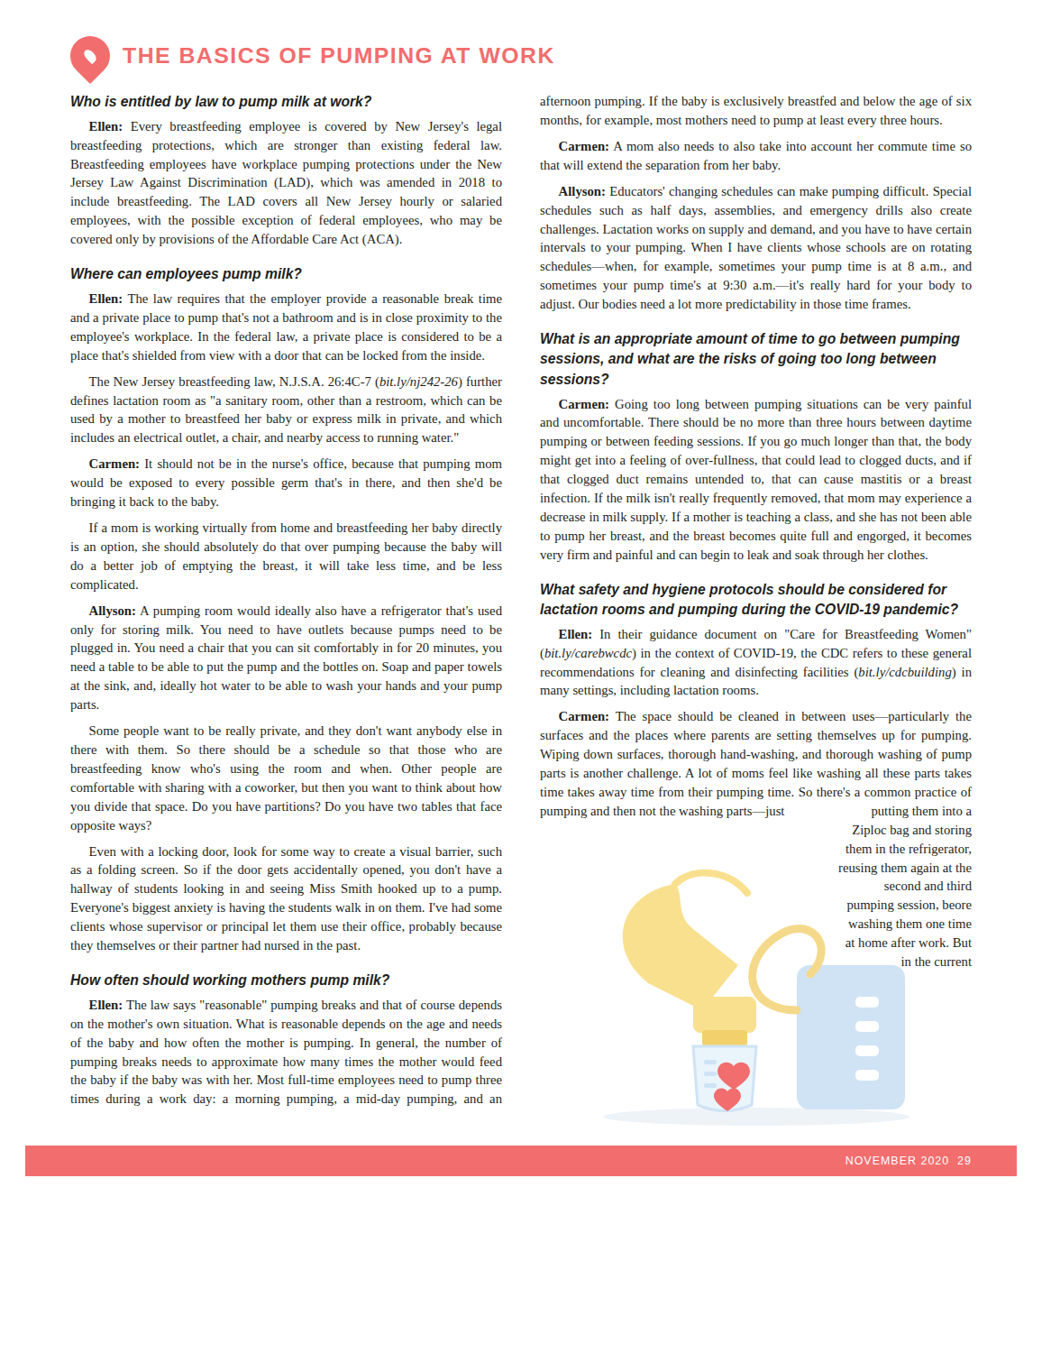The Basics of Pumping at Work
Who is entitled by law to pump milk at work?
Ellen: Every breastfeeding employee is covered by New Jersey's legal breastfeeding protections, which are stronger than existing federal law. Breastfeeding employees have workplace pumping protections under the New Jersey Law Against Discrimination (LAD), which was amended in 2018 to include breastfeeding. The LAD covers all New Jersey hourly or salaried employees, with the possible exception of federal employees, who may be covered only by provisions of the Affordable Care Act (ACA).
Where can employees pump milk?
Ellen: The law requires that the employer provide a reasonable break time and a private place to pump that's not a bathroom and is in close proximity to the employee's workplace. In the federal law, a private place is considered to be a place that's shielded from view with a door that can be locked from the inside.
The New Jersey breastfeeding law, N.J.S.A. 26:4C-7 (bit.ly/nj242-26) further defines lactation room as "a sanitary room, other than a restroom, which can be used by a mother to breastfeed her baby or express milk in private, and which includes an electrical outlet, a chair, and nearby access to running water."
Carmen: It should not be in the nurse's office, because that pumping mom would be exposed to every possible germ that's in there, and then she'd be bringing it back to the baby.
If a mom is working virtually from home and breastfeeding her baby directly is an option, she should absolutely do that over pumping because the baby will do a better job of emptying the breast, it will take less time, and be less complicated.
Allyson: A pumping room would ideally also have a refrigerator that's used only for storing milk. You need to have outlets because pumps need to be plugged in. You need a chair that you can sit comfortably in for 20 minutes, you need a table to be able to put the pump and the bottles on. Soap and paper towels at the sink, and, ideally hot water to be able to wash your hands and your pump parts.
Some people want to be really private, and they don't want anybody else in there with them. So there should be a schedule so that those who are breastfeeding know who's using the room and when. Other people are comfortable with sharing with a coworker, but then you want to think about how you divide that space. Do you have partitions? Do you have two tables that face opposite ways?
Even with a locking door, look for some way to create a visual barrier, such as a folding screen. So if the door gets accidentally opened, you don't have a hallway of students looking in and seeing Miss Smith hooked up to a pump. Everyone's biggest anxiety is having the students walk in on them. I've had some clients whose supervisor or principal let them use their office, probably because they themselves or their partner had nursed in the past.
How often should working mothers pump milk?
Ellen: The law says "reasonable" pumping breaks and that of course depends on the mother's own situation. What is reasonable depends on the age and needs of the baby and how often the mother is pumping. In general, the number of pumping breaks needs to approximate how many times the mother would feed the baby if the baby was with her. Most full-time employees need to pump three times during a work day: a morning pumping, a mid-day pumping, and an afternoon pumping. If the baby is exclusively breastfed and below the age of six months, for example, most mothers need to pump at least every three hours.
Carmen: A mom also needs to also take into account her commute time so that will extend the separation from her baby.
Allyson: Educators' changing schedules can make pumping difficult. Special schedules such as half days, assemblies, and emergency drills also create challenges. Lactation works on supply and demand, and you have to have certain intervals to your pumping. When I have clients whose schools are on rotating schedules—when, for example, sometimes your pump time is at 8 a.m., and sometimes your pump time's at 9:30 a.m.—it's really hard for your body to adjust. Our bodies need a lot more predictability in those time frames.
What is an appropriate amount of time to go between pumping sessions, and what are the risks of going too long between sessions?
Carmen: Going too long between pumping situations can be very painful and uncomfortable. There should be no more than three hours between daytime pumping or between feeding sessions. If you go much longer than that, the body might get into a feeling of over-fullness, that could lead to clogged ducts, and if that clogged duct remains untended to, that can cause mastitis or a breast infection. If the milk isn't really frequently removed, that mom may experience a decrease in milk supply. If a mother is teaching a class, and she has not been able to pump her breast, and the breast becomes quite full and engorged, it becomes very firm and painful and can begin to leak and soak through her clothes.
What safety and hygiene protocols should be considered for lactation rooms and pumping during the COVID-19 pandemic?
Ellen: In their guidance document on "Care for Breastfeeding Women" (bit.ly/carebwcdc) in the context of COVID-19, the CDC refers to these general recommendations for cleaning and disinfecting facilities (bit.ly/cdcbuilding) in many settings, including lactation rooms.
Carmen: The space should be cleaned in between uses—particularly the surfaces and the places where parents are setting themselves up for pumping. Wiping down surfaces, thorough hand-washing, and thorough washing of pump parts is another challenge. A lot of moms feel like washing all these parts takes time takes away time from their pumping time. So there's a common practice of pumping and then not the washing parts—just putting them into a Ziploc bag and storing them in the refrigerator, reusing them again at the second and third pumping session, beore washing them one time at home after work. But in the current
NOVEMBER 2020 29